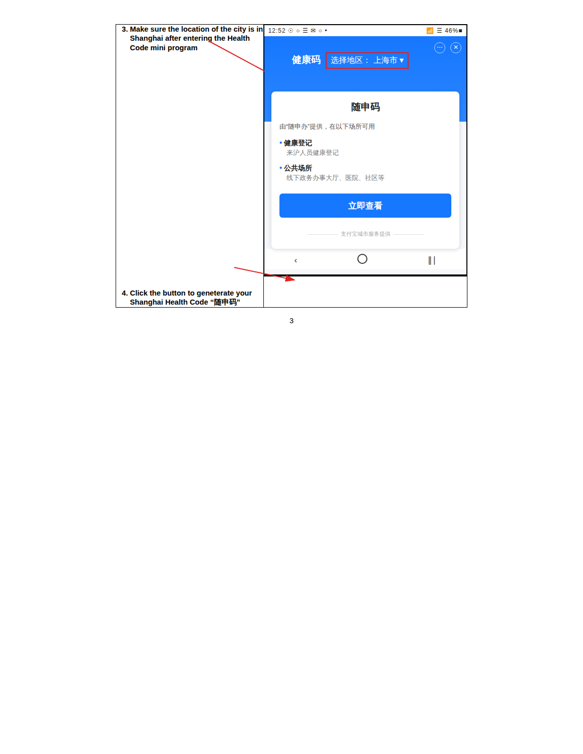| Make sure the location of the city is in Shanghai after entering the Health Code mini program Click the button to geneterate your Shanghai Health Code “随申码” | 12:52 ☉ ○ ☰ ✉ ○ • 📶 ☰ 46%■ ⋯ ✕ 健康码 选择地区： 上海市 ▾ 随申码 由“随申办”提供，在以下场所可用 • 健康登记 来沪人员健康登记 • 公共场所 线下政务办事大厅、医院、社区等 立即查看 支付宝城市服务提供 ‹ ∥∣ |
3